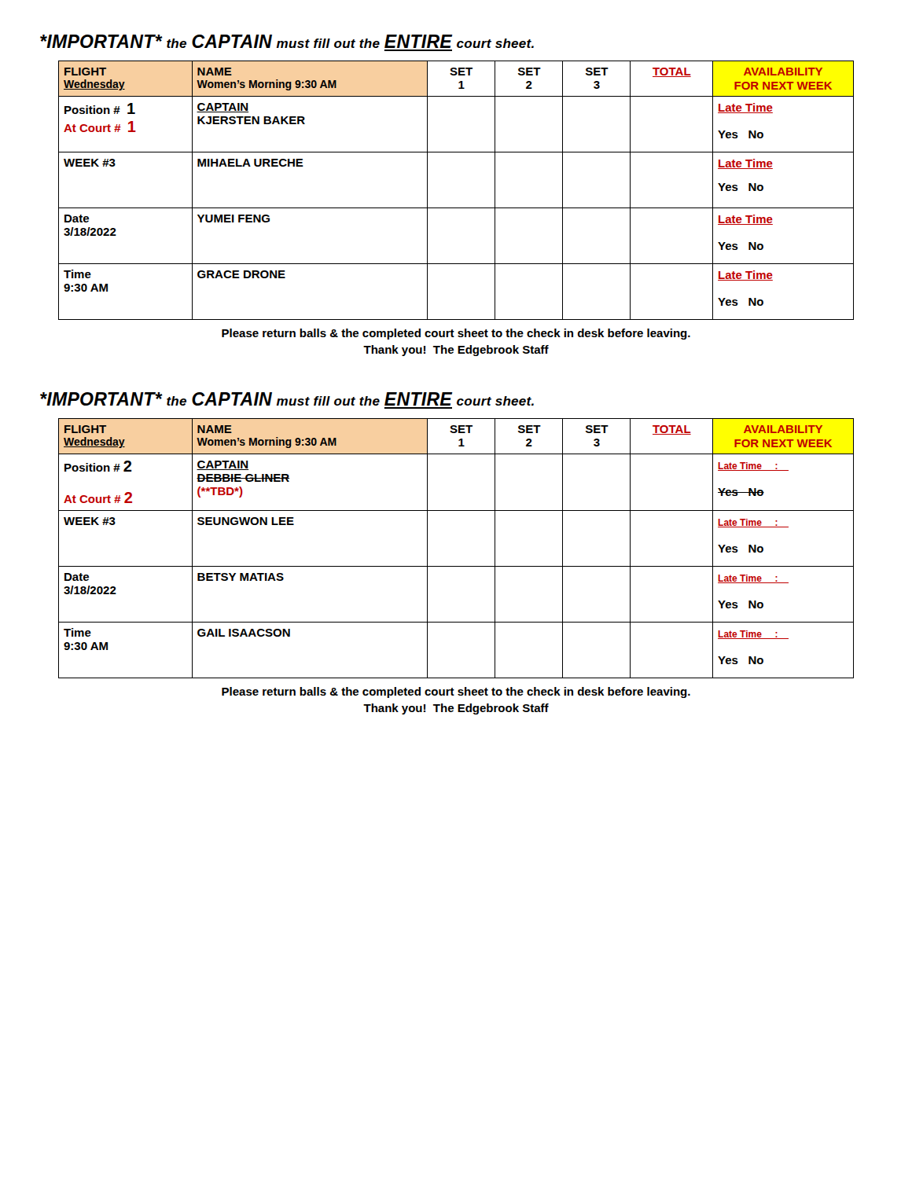*IMPORTANT* the CAPTAIN must fill out the ENTIRE court sheet.
| FLIGHT Wednesday | NAME Women’s Morning 9:30 AM | SET 1 | SET 2 | SET 3 | TOTAL | AVAILABILITY FOR NEXT WEEK |
| Position # 1 At Court # 1 | CAPTAIN KJERSTEN BAKER | | | | | Late Time Yes No |
| WEEK #3 | MIHAELA URECHE | | | | | Late Time Yes No |
| Date 3/18/2022 | YUMEI FENG | | | | | Late Time Yes No |
| Time 9:30 AM | GRACE DRONE | | | | | Late Time Yes No |
Please return balls & the completed court sheet to the check in desk before leaving.
Thank you! The Edgebrook Staff
*IMPORTANT* the CAPTAIN must fill out the ENTIRE court sheet.
| FLIGHT Wednesday | NAME Women’s Morning 9:30 AM | SET 1 | SET 2 | SET 3 | TOTAL | AVAILABILITY FOR NEXT WEEK |
| Position # 2 At Court # 2 | CAPTAIN DEBBIE GLINER (**TBD*) | | | | | Late Time __:__ Yes No |
| WEEK #3 | SEUNGWON LEE | | | | | Late Time __:__ Yes No |
| Date 3/18/2022 | BETSY MATIAS | | | | | Late Time __:__ Yes No |
| Time 9:30 AM | GAIL ISAACSON | | | | | Late Time __:__ Yes No |
Please return balls & the completed court sheet to the check in desk before leaving.
Thank you! The Edgebrook Staff